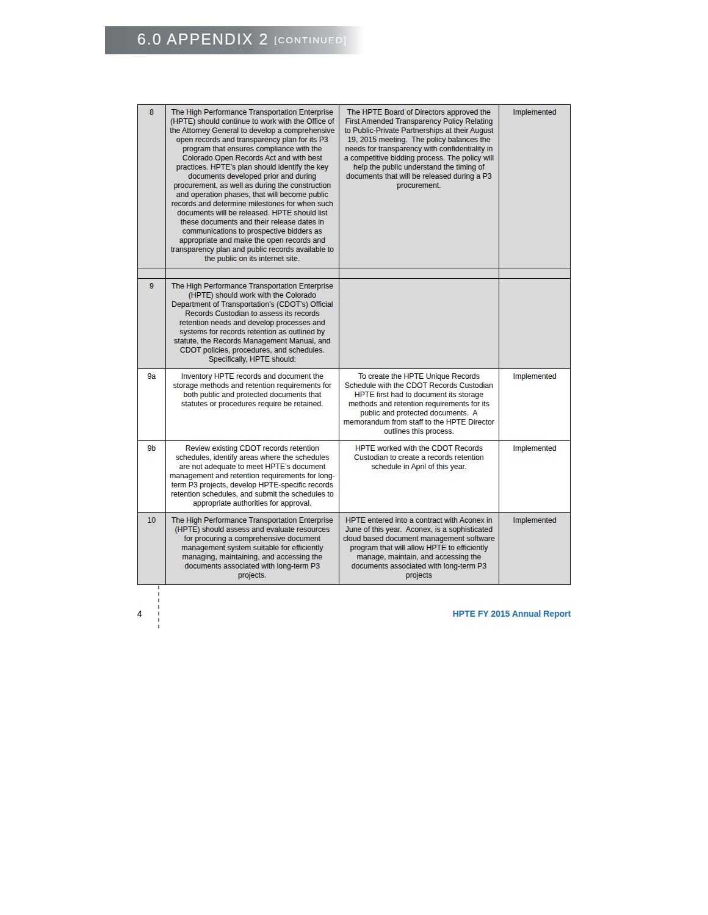6.0 APPENDIX 2 [CONTINUED]
| 8 | The High Performance Transportation Enterprise (HPTE) should continue to work with the Office of the Attorney General to develop a comprehensive open records and transparency plan for its P3 program that ensures compliance with the Colorado Open Records Act and with best practices. HPTE’s plan should identify the key documents developed prior and during procurement, as well as during the construction and operation phases, that will become public records and determine milestones for when such documents will be released. HPTE should list these documents and their release dates in communications to prospective bidders as appropriate and make the open records and transparency plan and public records available to the public on its internet site. | The HPTE Board of Directors approved the First Amended Transparency Policy Relating to Public-Private Partnerships at their August 19, 2015 meeting. The policy balances the needs for transparency with confidentiality in a competitive bidding process. The policy will help the public understand the timing of documents that will be released during a P3 procurement. | Implemented |
| 9 | The High Performance Transportation Enterprise (HPTE) should work with the Colorado Department of Transportation’s (CDOT’s) Official Records Custodian to assess its records retention needs and develop processes and systems for records retention as outlined by statute, the Records Management Manual, and CDOT policies, procedures, and schedules. Specifically, HPTE should: | | |
| 9a | Inventory HPTE records and document the storage methods and retention requirements for both public and protected documents that statutes or procedures require be retained. | To create the HPTE Unique Records Schedule with the CDOT Records Custodian HPTE first had to document its storage methods and retention requirements for its public and protected documents. A memorandum from staff to the HPTE Director outlines this process. | Implemented |
| 9b | Review existing CDOT records retention schedules, identify areas where the schedules are not adequate to meet HPTE’s document management and retention requirements for long-term P3 projects, develop HPTE-specific records retention schedules, and submit the schedules to appropriate authorities for approval. | HPTE worked with the CDOT Records Custodian to create a records retention schedule in April of this year. | Implemented |
| 10 | The High Performance Transportation Enterprise (HPTE) should assess and evaluate resources for procuring a comprehensive document management system suitable for efficiently managing, maintaining, and accessing the documents associated with long-term P3 projects. | HPTE entered into a contract with Aconex in June of this year. Aconex, is a sophisticated cloud based document management software program that will allow HPTE to efficiently manage, maintain, and accessing the documents associated with long-term P3 projects | Implemented |
4
HPTE FY 2015 Annual Report